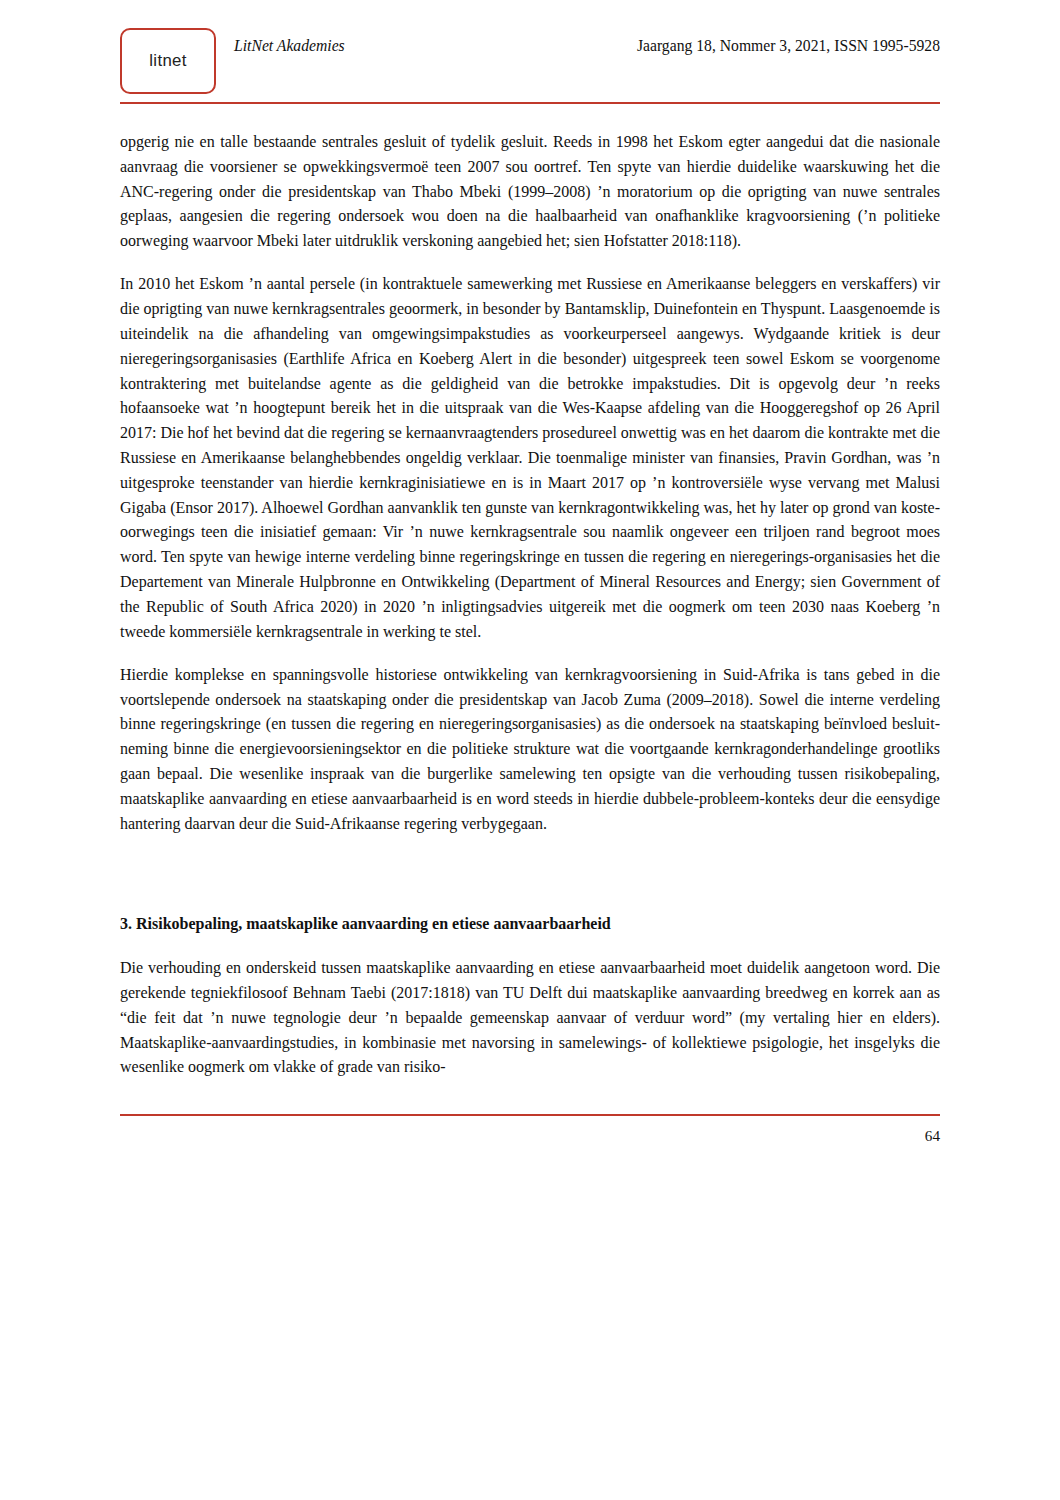litnet
LitNet Akademies Jaargang 18, Nommer 3, 2021, ISSN 1995-5928
opgerig nie en talle bestaande sentrales gesluit of tydelik gesluit. Reeds in 1998 het Eskom egter aangedui dat die nasionale aanvraag die voorsiener se opwekkingsvermoë teen 2007 sou oortref. Ten spyte van hierdie duidelike waarskuwing het die ANC-regering onder die presidentskap van Thabo Mbeki (1999–2008) ’n moratorium op die oprigting van nuwe sentrales geplaas, aangesien die regering ondersoek wou doen na die haalbaarheid van onafhanklike kragvoorsiening (’n politieke oorweging waarvoor Mbeki later uitdruklik verskoning aangebied het; sien Hofstatter 2018:118).
In 2010 het Eskom ’n aantal persele (in kontraktuele samewerking met Russiese en Amerikaanse beleggers en verskaffers) vir die oprigting van nuwe kernkragsentrales geoormerk, in besonder by Bantamsklip, Duinefontein en Thyspunt. Laasgenoemde is uiteindelik na die afhandeling van omgewingsimpakstudies as voorkeurperseel aangewys. Wydgaande kritiek is deur nieregeringsorganisasies (Earthlife Africa en Koeberg Alert in die besonder) uitgespreek teen sowel Eskom se voorgenome kontraktering met buitelandse agente as die geldigheid van die betrokke impakstudies. Dit is opgevolg deur ’n reeks hofaansoeke wat ’n hoogtepunt bereik het in die uitspraak van die Wes-Kaapse afdeling van die Hooggeregshof op 26 April 2017: Die hof het bevind dat die regering se kernaanvraagtenders prosedureel onwettig was en het daarom die kontrakte met die Russiese en Amerikaanse belanghebbendes ongeldig verklaar. Die toenmalige minister van finansies, Pravin Gordhan, was ’n uitgesproke teenstander van hierdie kernkraginisiatiewe en is in Maart 2017 op ’n kontroversiële wyse vervang met Malusi Gigaba (Ensor 2017). Alhoewel Gordhan aanvanklik ten gunste van kernkragontwikkeling was, het hy later op grond van koste-oorwegings teen die inisiatief gemaan: Vir ’n nuwe kernkragsentrale sou naamlik ongeveer een triljoen rand begroot moes word. Ten spyte van hewige interne verdeling binne regeringskringe en tussen die regering en nieregerings-organisasies het die Departement van Minerale Hulpbronne en Ontwikkeling (Department of Mineral Resources and Energy; sien Government of the Republic of South Africa 2020) in 2020 ’n inligtingsadvies uitgereik met die oogmerk om teen 2030 naas Koeberg ’n tweede kommersiële kernkragsentrale in werking te stel.
Hierdie komplekse en spanningsvolle historiese ontwikkeling van kernkragvoorsiening in Suid-Afrika is tans gebed in die voortslepende ondersoek na staatskaping onder die presidentskap van Jacob Zuma (2009–2018). Sowel die interne verdeling binne regeringskringe (en tussen die regering en nieregeringsorganisasies) as die ondersoek na staatskaping beïnvloed besluit-neming binne die energievoorsieningsektor en die politieke strukture wat die voortgaande kernkragonderhandelinge grootliks gaan bepaal. Die wesenlike inspraak van die burgerlike samelewing ten opsigte van die verhouding tussen risikobepaling, maatskaplike aanvaarding en etiese aanvaarbaarheid is en word steeds in hierdie dubbele-probleem-konteks deur die eensydige hantering daarvan deur die Suid-Afrikaanse regering verbygegaan.
3. Risikobepaling, maatskaplike aanvaarding en etiese aanvaarbaarheid
Die verhouding en onderskeid tussen maatskaplike aanvaarding en etiese aanvaarbaarheid moet duidelik aangetoon word. Die gerekende tegniekfilosoof Behnam Taebi (2017:1818) van TU Delft dui maatskaplike aanvaarding breedweg en korrek aan as “die feit dat ’n nuwe tegnologie deur ’n bepaalde gemeenskap aanvaar of verduur word” (my vertaling hier en elders). Maatskaplike-aanvaardingstudies, in kombinasie met navorsing in samelewings- of kollektiewe psigologie, het insgelyks die wesenlike oogmerk om vlakke of grade van risiko-
64